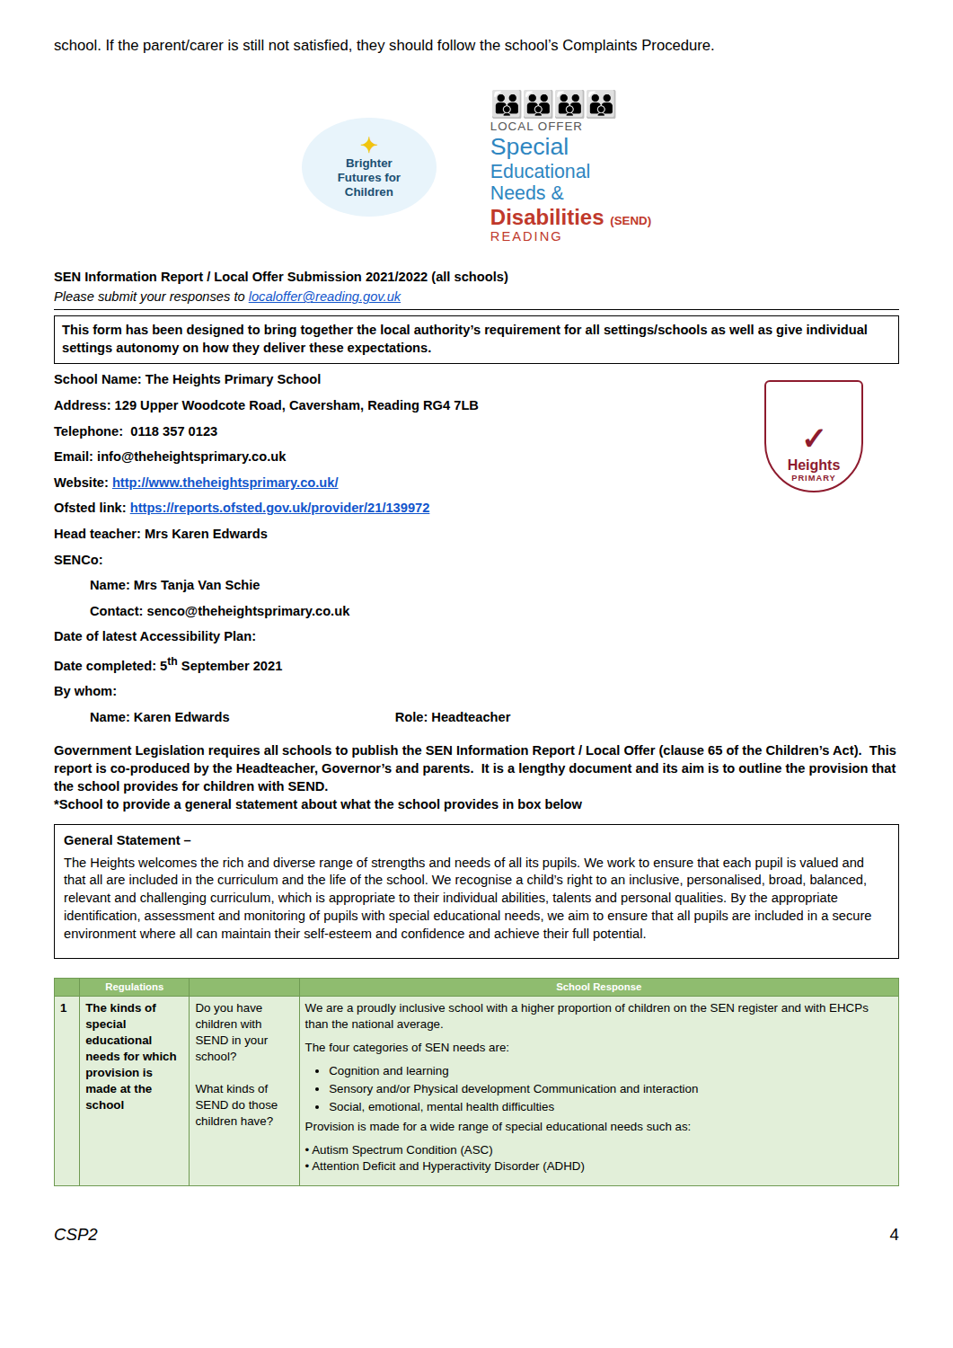school. If the parent/carer is still not satisfied, they should follow the school’s Complaints Procedure.
✦ Brighter
Futures for
Children
👪👪👪👪
LOCAL OFFER
Special
Educational
Needs &
Disabilities (SEND)
READING
SEN Information Report / Local Offer Submission 2021/2022 (all schools)
Please submit your responses to localoffer@reading.gov.uk
This form has been designed to bring together the local authority’s requirement for all settings/schools as well as give individual settings autonomy on how they deliver these expectations.
✓
Heights
PRIMARY
School Name: The Heights Primary School
Address: 129 Upper Woodcote Road, Caversham, Reading RG4 7LB
Telephone: 0118 357 0123
Email: info@theheightsprimary.co.uk
Website: http://www.theheightsprimary.co.uk/
Ofsted link: https://reports.ofsted.gov.uk/provider/21/139972
Head teacher: Mrs Karen Edwards
SENCo:
Name: Mrs Tanja Van Schie
Contact: senco@theheightsprimary.co.uk
Date of latest Accessibility Plan:
Date completed: 5th September 2021
By whom:
Name: Karen Edwards Role: Headteacher
Government Legislation requires all schools to publish the SEN Information Report / Local Offer (clause 65 of the Children’s Act). This report is co-produced by the Headteacher, Governor’s and parents. It is a lengthy document and its aim is to outline the provision that the school provides for children with SEND.
*School to provide a general statement about what the school provides in box below
General Statement –
The Heights welcomes the rich and diverse range of strengths and needs of all its pupils. We work to ensure that each pupil is valued and that all are included in the curriculum and the life of the school. We recognise a child’s right to an inclusive, personalised, broad, balanced, relevant and challenging curriculum, which is appropriate to their individual abilities, talents and personal qualities. By the appropriate identification, assessment and monitoring of pupils with special educational needs, we aim to ensure that all pupils are included in a secure environment where all can maintain their self-esteem and confidence and achieve their full potential.
| | Regulations | | School Response |
| --- | --- | --- | --- |
| 1 | The kinds of special educational needs for which provision is made at the school | Do you have children with SEND in your school? What kinds of SEND do those children have? | We are a proudly inclusive school with a higher proportion of children on the SEN register and with EHCPs than the national average. The four categories of SEN needs are: Cognition and learning Sensory and/or Physical development Communication and interaction Social, emotional, mental health difficulties Provision is made for a wide range of special educational needs such as: • Autism Spectrum Condition (ASC) • Attention Deficit and Hyperactivity Disorder (ADHD) |
CSP2 4